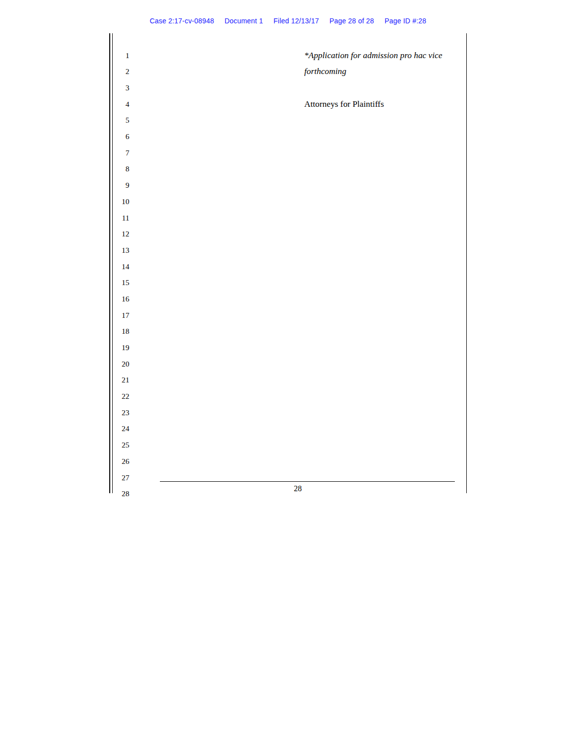Case 2:17-cv-08948 Document 1 Filed 12/13/17 Page 28 of 28 Page ID #:28
1
2
3
4
5
6
7
8
9
10
11
12
13
14
15
16
17
18
19
20
21
22
23
24
25
26
27
28
*Application for admission pro hac vice
forthcoming
Attorneys for Plaintiffs
28